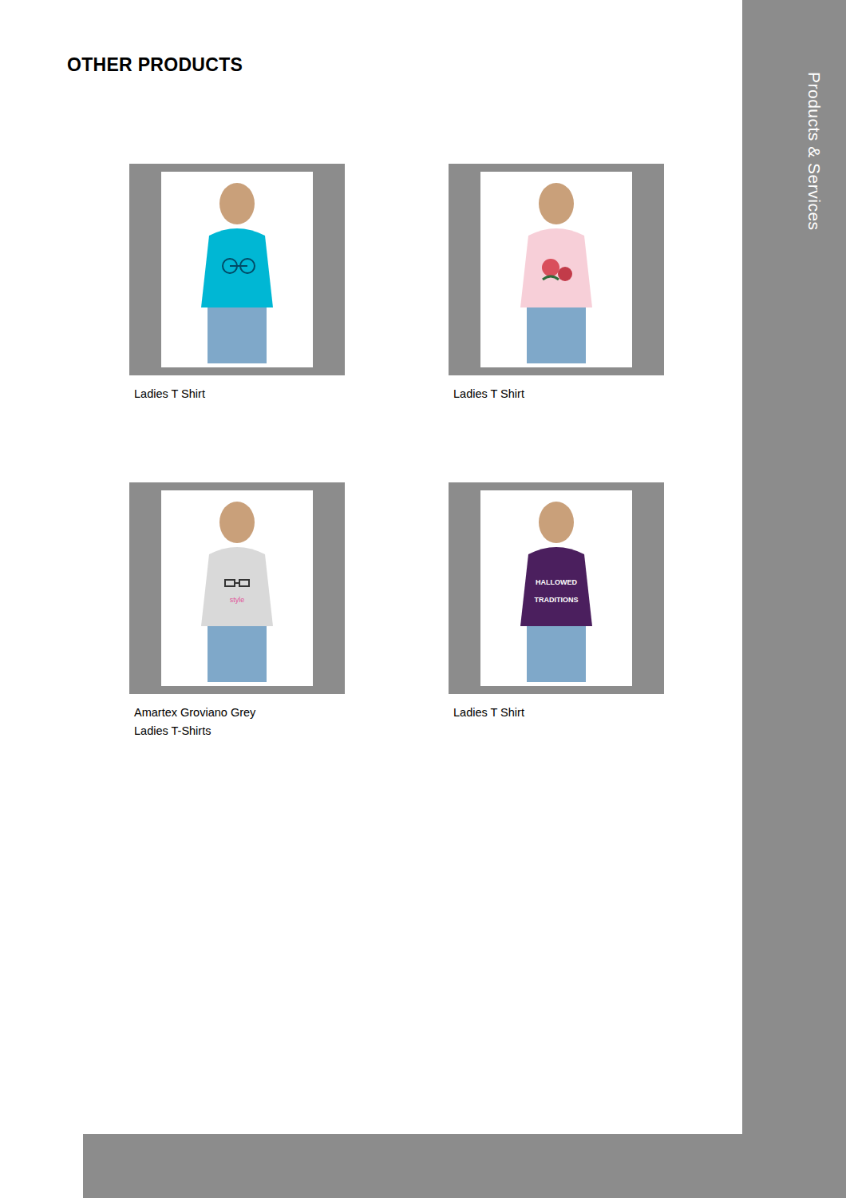Products & Services
OTHER PRODUCTS
Ladies T Shirt
Ladies T Shirt
Amartex Groviano Grey
Ladies T-Shirts
Ladies T Shirt